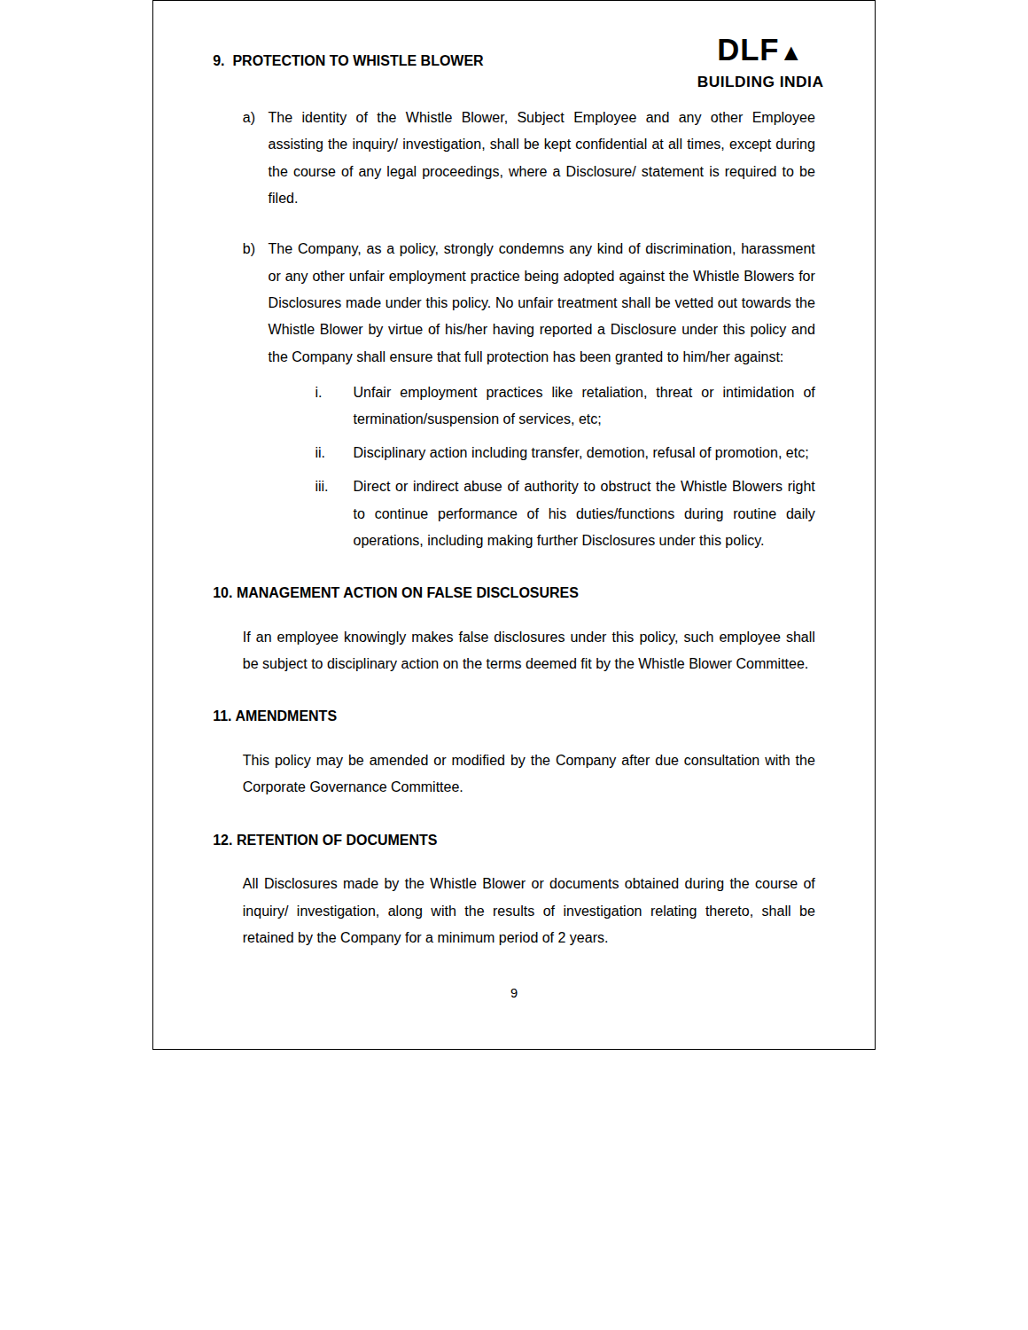DLF▲
BUILDING INDIA
9. PROTECTION TO WHISTLE BLOWER
a) The identity of the Whistle Blower, Subject Employee and any other Employee assisting the inquiry/ investigation, shall be kept confidential at all times, except during the course of any legal proceedings, where a Disclosure/ statement is required to be filed.
b) The Company, as a policy, strongly condemns any kind of discrimination, harassment or any other unfair employment practice being adopted against the Whistle Blowers for Disclosures made under this policy. No unfair treatment shall be vetted out towards the Whistle Blower by virtue of his/her having reported a Disclosure under this policy and the Company shall ensure that full protection has been granted to him/her against:
i. Unfair employment practices like retaliation, threat or intimidation of termination/suspension of services, etc;
ii. Disciplinary action including transfer, demotion, refusal of promotion, etc;
iii. Direct or indirect abuse of authority to obstruct the Whistle Blowers right to continue performance of his duties/functions during routine daily operations, including making further Disclosures under this policy.
10. MANAGEMENT ACTION ON FALSE DISCLOSURES
If an employee knowingly makes false disclosures under this policy, such employee shall be subject to disciplinary action on the terms deemed fit by the Whistle Blower Committee.
11. AMENDMENTS
This policy may be amended or modified by the Company after due consultation with the Corporate Governance Committee.
12. RETENTION OF DOCUMENTS
All Disclosures made by the Whistle Blower or documents obtained during the course of inquiry/ investigation, along with the results of investigation relating thereto, shall be retained by the Company for a minimum period of 2 years.
9